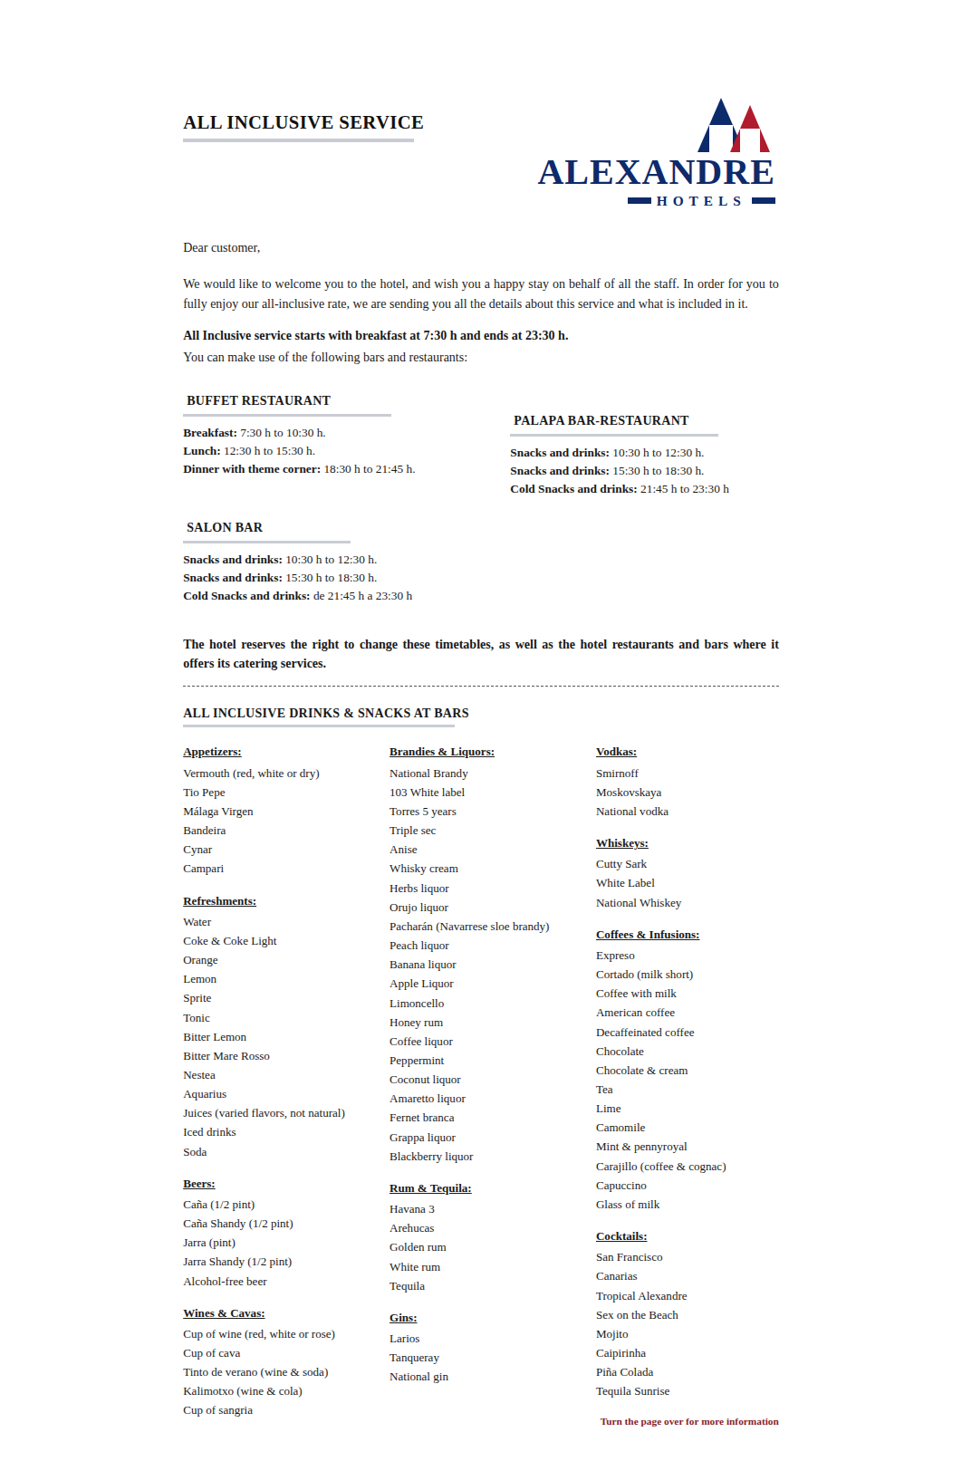ALL INCLUSIVE SERVICE
ALEXANDRE
HOTELS
Dear customer,
We would like to welcome you to the hotel, and wish you a happy stay on behalf of all the staff. In order for you to fully enjoy our all-inclusive rate, we are sending you all the details about this service and what is included in it.
All Inclusive service starts with breakfast at 7:30 h and ends at 23:30 h.
You can make use of the following bars and restaurants:
BUFFET RESTAURANT
Breakfast: 7:30 h to 10:30 h.
Lunch: 12:30 h to 15:30 h.
Dinner with theme corner: 18:30 h to 21:45 h.
PALAPA BAR-RESTAURANT
Snacks and drinks: 10:30 h to 12:30 h.
Snacks and drinks: 15:30 h to 18:30 h.
Cold Snacks and drinks: 21:45 h to 23:30 h
SALON BAR
Snacks and drinks: 10:30 h to 12:30 h.
Snacks and drinks: 15:30 h to 18:30 h.
Cold Snacks and drinks: de 21:45 h a 23:30 h
The hotel reserves the right to change these timetables, as well as the hotel restaurants and bars where it offers its catering services.
ALL INCLUSIVE DRINKS & SNACKS AT BARS
Appetizers:
Vermouth (red, white or dry)
Tio Pepe
Málaga Virgen
Bandeira
Cynar
Campari
Refreshments:
Water
Coke & Coke Light
Orange
Lemon
Sprite
Tonic
Bitter Lemon
Bitter Mare Rosso
Nestea
Aquarius
Juices (varied flavors, not natural)
Iced drinks
Soda
Beers:
Caña (1/2 pint)
Caña Shandy (1/2 pint)
Jarra (pint)
Jarra Shandy (1/2 pint)
Alcohol-free beer
Wines & Cavas:
Cup of wine (red, white or rose)
Cup of cava
Tinto de verano (wine & soda)
Kalimotxo (wine & cola)
Cup of sangria
Brandies & Liquors:
National Brandy
103 White label
Torres 5 years
Triple sec
Anise
Whisky cream
Herbs liquor
Orujo liquor
Pacharán (Navarrese sloe brandy)
Peach liquor
Banana liquor
Apple Liquor
Limoncello
Honey rum
Coffee liquor
Peppermint
Coconut liquor
Amaretto liquor
Fernet branca
Grappa liquor
Blackberry liquor
Rum & Tequila:
Havana 3
Arehucas
Golden rum
White rum
Tequila
Gins:
Larios
Tanqueray
National gin
Vodkas:
Smirnoff
Moskovskaya
National vodka
Whiskeys:
Cutty Sark
White Label
National Whiskey
Coffees & Infusions:
Expreso
Cortado (milk short)
Coffee with milk
American coffee
Decaffeinated coffee
Chocolate
Chocolate & cream
Tea
Lime
Camomile
Mint & pennyroyal
Carajillo (coffee & cognac)
Capuccino
Glass of milk
Cocktails:
San Francisco
Canarias
Tropical Alexandre
Sex on the Beach
Mojito
Caipirinha
Piña Colada
Tequila Sunrise
Turn the page over for more information